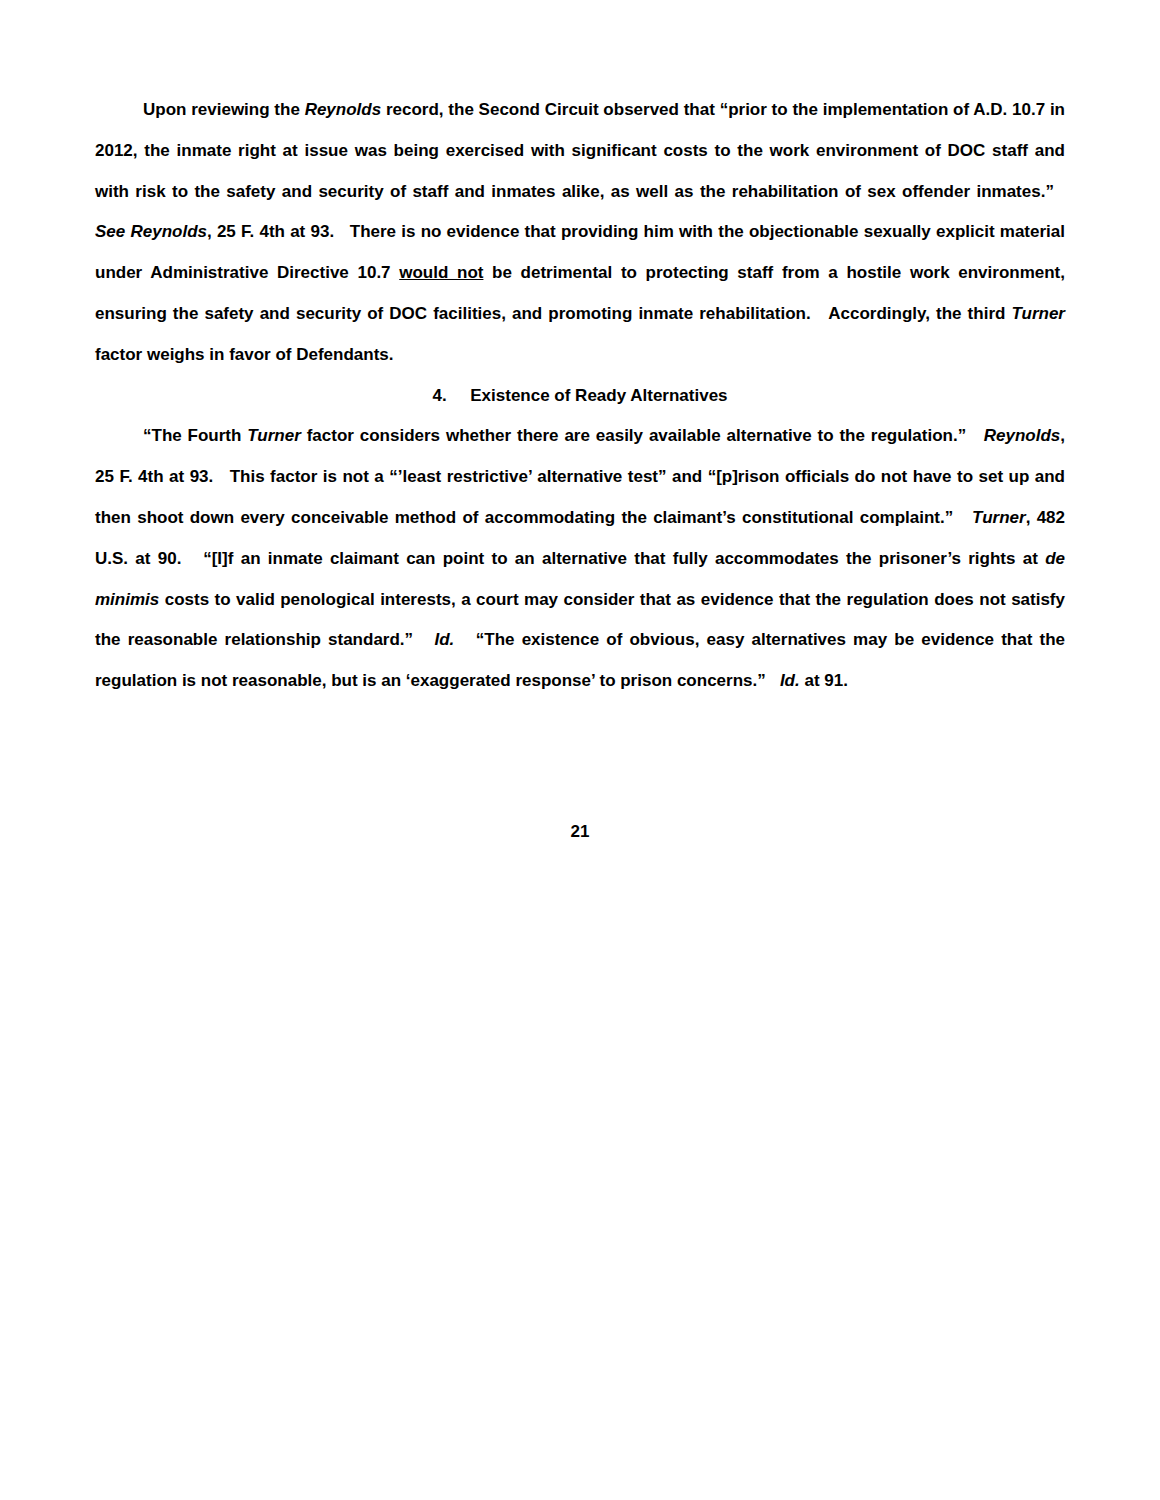Upon reviewing the Reynolds record, the Second Circuit observed that “prior to the implementation of A.D. 10.7 in 2012, the inmate right at issue was being exercised with significant costs to the work environment of DOC staff and with risk to the safety and security of staff and inmates alike, as well as the rehabilitation of sex offender inmates.” See Reynolds, 25 F. 4th at 93. There is no evidence that providing him with the objectionable sexually explicit material under Administrative Directive 10.7 would not be detrimental to protecting staff from a hostile work environment, ensuring the safety and security of DOC facilities, and promoting inmate rehabilitation. Accordingly, the third Turner factor weighs in favor of Defendants.
4. Existence of Ready Alternatives
“The Fourth Turner factor considers whether there are easily available alternative to the regulation.” Reynolds, 25 F. 4th at 93. This factor is not a “’least restrictive’ alternative test” and “[p]rison officials do not have to set up and then shoot down every conceivable method of accommodating the claimant’s constitutional complaint.” Turner, 482 U.S. at 90. “[I]f an inmate claimant can point to an alternative that fully accommodates the prisoner’s rights at de minimis costs to valid penological interests, a court may consider that as evidence that the regulation does not satisfy the reasonable relationship standard.” Id. “The existence of obvious, easy alternatives may be evidence that the regulation is not reasonable, but is an ‘exaggerated response’ to prison concerns.” Id. at 91.
21